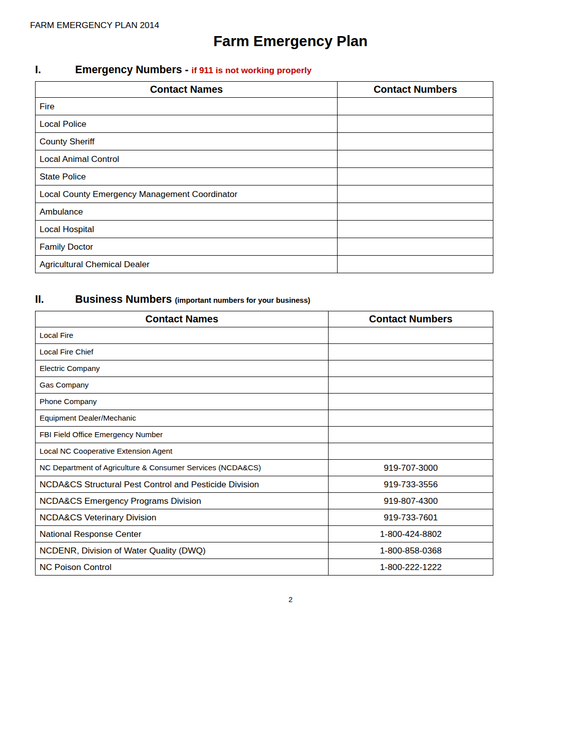FARM EMERGENCY PLAN 2014
Farm Emergency Plan
I. Emergency Numbers - if 911 is not working properly
| Contact Names | Contact Numbers |
| --- | --- |
| Fire | |
| Local Police | |
| County Sheriff | |
| Local Animal Control | |
| State Police | |
| Local County Emergency Management Coordinator | |
| Ambulance | |
| Local Hospital | |
| Family Doctor | |
| Agricultural Chemical Dealer | |
II. Business Numbers (important numbers for your business)
| Contact Names | Contact Numbers |
| --- | --- |
| Local Fire | |
| Local Fire Chief | |
| Electric Company | |
| Gas Company | |
| Phone Company | |
| Equipment Dealer/Mechanic | |
| FBI Field Office Emergency Number | |
| Local NC Cooperative Extension Agent | |
| NC Department of Agriculture & Consumer Services (NCDA&CS) | 919-707-3000 |
| NCDA&CS Structural Pest Control and Pesticide Division | 919-733-3556 |
| NCDA&CS Emergency Programs Division | 919-807-4300 |
| NCDA&CS Veterinary Division | 919-733-7601 |
| National Response Center | 1-800-424-8802 |
| NCDENR, Division of Water Quality (DWQ) | 1-800-858-0368 |
| NC Poison Control | 1-800-222-1222 |
2